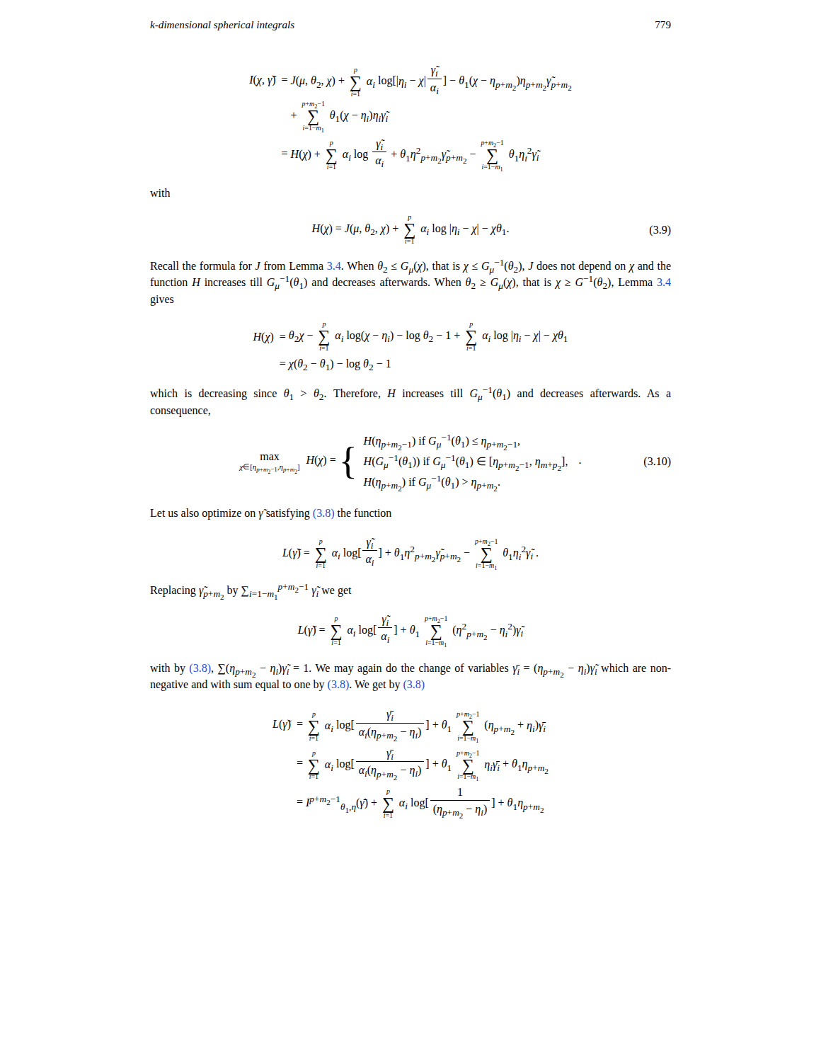k-dimensional spherical integrals 779
| I ( χ , γ̃ ) | = | J ( μ , θ 2 , χ ) + p ∑ i =1 α i log[/ η i − χ / γ̃ i α i ] − θ 1 ( χ − η p + m 2 ) η p + m 2 γ̃ p + m 2 |
| | | + p + m 2 −1 ∑ i =1− m 1 θ 1 ( χ − η i ) η i γ̃ i |
| | = | H ( χ ) + p ∑ i =1 α i log γ̃ i α i + θ 1 η 2 p + m 2 γ̃ p + m 2 − p + m 2 −1 ∑ i =1− m 1 θ 1 η i 2 γ̃ i |
with
H(χ) = J(μ, θ2, χ) + p∑i=1 αi log |ηi − χ| − χθ1. (3.9)
Recall the formula for J from Lemma 3.4. When θ2 ≤ Gμ(χ), that is χ ≤ Gμ−1(θ2), J does not depend on χ and the function H increases till Gμ−1(θ1) and decreases afterwards. When θ2 ≥ Gμ(χ), that is χ ≥ G−1(θ2), Lemma 3.4 gives
| H ( χ ) | = | θ 2 χ − p ∑ i =1 α i log( χ − η i ) − log θ 2 − 1 + p ∑ i =1 α i log / η i − χ / − χθ 1 |
| | = | χ ( θ 2 − θ 1 ) − log θ 2 − 1 |
which is decreasing since θ1 > θ2. Therefore, H increases till Gμ−1(θ1) and decreases afterwards. As a consequence,
max χ∈[ηp+m2−1,ηp+m2] H(χ) = {
| H ( η p + m 2 −1 ) if G μ −1 ( θ 1 ) ≤ η p + m 2 −1 , |
| H ( G μ −1 ( θ 1 )) if G μ −1 ( θ 1 ) ∈ [ η p + m 2 −1 , η m + p 2 ], |
| H ( η p + m 2 ) if G μ −1 ( θ 1 ) > η p + m 2 . |
. (3.10)
Let us also optimize on γ̃ satisfying (3.8) the function
L(γ̃) = p∑i=1 αi log[γ̃i αi] + θ1η2p+m2γ̃p+m2 − p+m2−1∑i=1−m1 θ1ηi2γ̃i .
Replacing γ̃p+m2 by ∑i=1−m1p+m2−1 γ̃i we get
L(γ̃) = p∑i=1 αi log[γ̃i αi] + θ1 p+m2−1∑i=1−m1 (η2p+m2 − ηi2)γ̃i
with by (3.8), ∑(ηp+m2 − ηi)γ̃i = 1. We may again do the change of variables γ̄i = (ηp+m2 − ηi)γ̃i which are non-negative and with sum equal to one by (3.8). We get by (3.8)
| L ( γ̃ ) | = | p ∑ i =1 α i log[ γ̄ i α i ( η p + m 2 − η i ) ] + θ 1 p + m 2 −1 ∑ i =1− m 1 ( η p + m 2 + η i ) γ̄ i |
| | = | p ∑ i =1 α i log[ γ̄ i α i ( η p + m 2 − η i ) ] + θ 1 p + m 2 −1 ∑ i =1− m 1 η i γ̄ i + θ 1 η p + m 2 |
| | = | I p + m 2 −1 θ 1 , η ( γ̄ ) + p ∑ i =1 α i log[ 1 ( η p + m 2 − η i ) ] + θ 1 η p + m 2 |